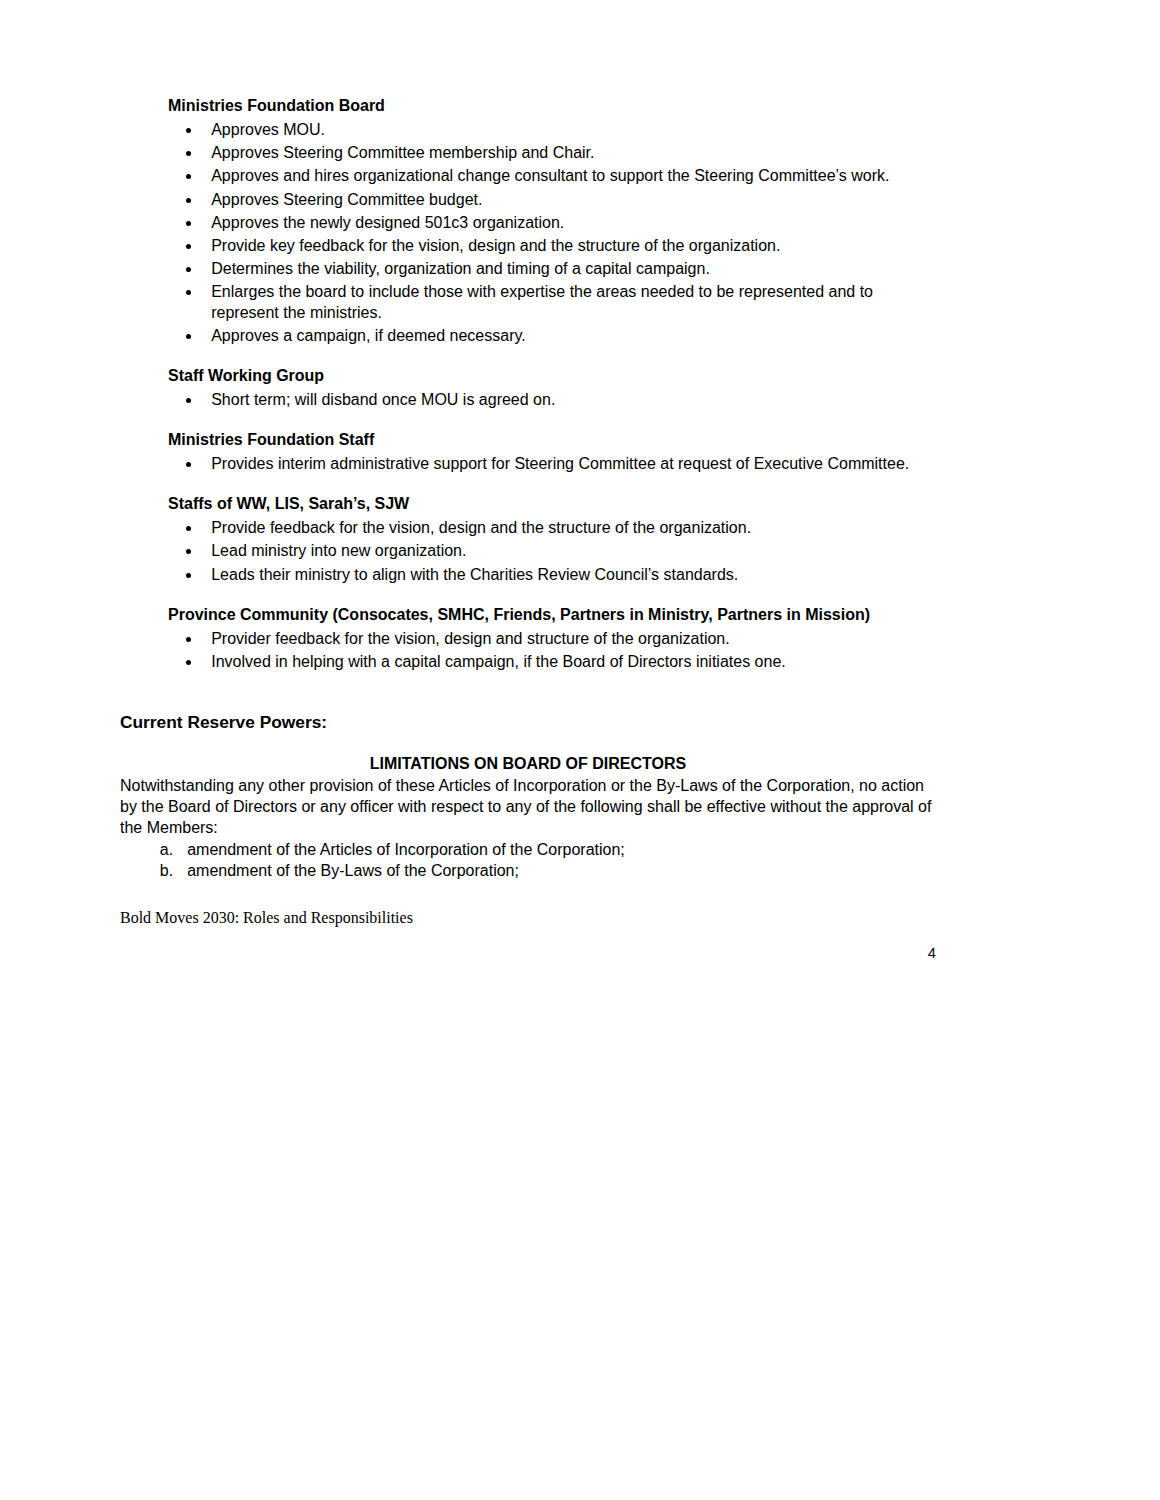Ministries Foundation Board
Approves MOU.
Approves Steering Committee membership and Chair.
Approves and hires organizational change consultant to support the Steering Committee’s work.
Approves Steering Committee budget.
Approves the newly designed 501c3 organization.
Provide key feedback for the vision, design and the structure of the organization.
Determines the viability, organization and timing of a capital campaign.
Enlarges the board to include those with expertise the areas needed to be represented and to represent the ministries.
Approves a campaign, if deemed necessary.
Staff Working Group
Short term; will disband once MOU is agreed on.
Ministries Foundation Staff
Provides interim administrative support for Steering Committee at request of Executive Committee.
Staffs of WW, LIS, Sarah’s, SJW
Provide feedback for the vision, design and the structure of the organization.
Lead ministry into new organization.
Leads their ministry to align with the Charities Review Council’s standards.
Province Community (Consocates, SMHC, Friends, Partners in Ministry, Partners in Mission)
Provider feedback for the vision, design and structure of the organization.
Involved in helping with a capital campaign, if the Board of Directors initiates one.
Current Reserve Powers:
LIMITATIONS ON BOARD OF DIRECTORS
Notwithstanding any other provision of these Articles of Incorporation or the By-Laws of the Corporation, no action by the Board of Directors or any officer with respect to any of the following shall be effective without the approval of the Members:
amendment of the Articles of Incorporation of the Corporation;
amendment of the By-Laws of the Corporation;
Bold Moves 2030: Roles and Responsibilities
4